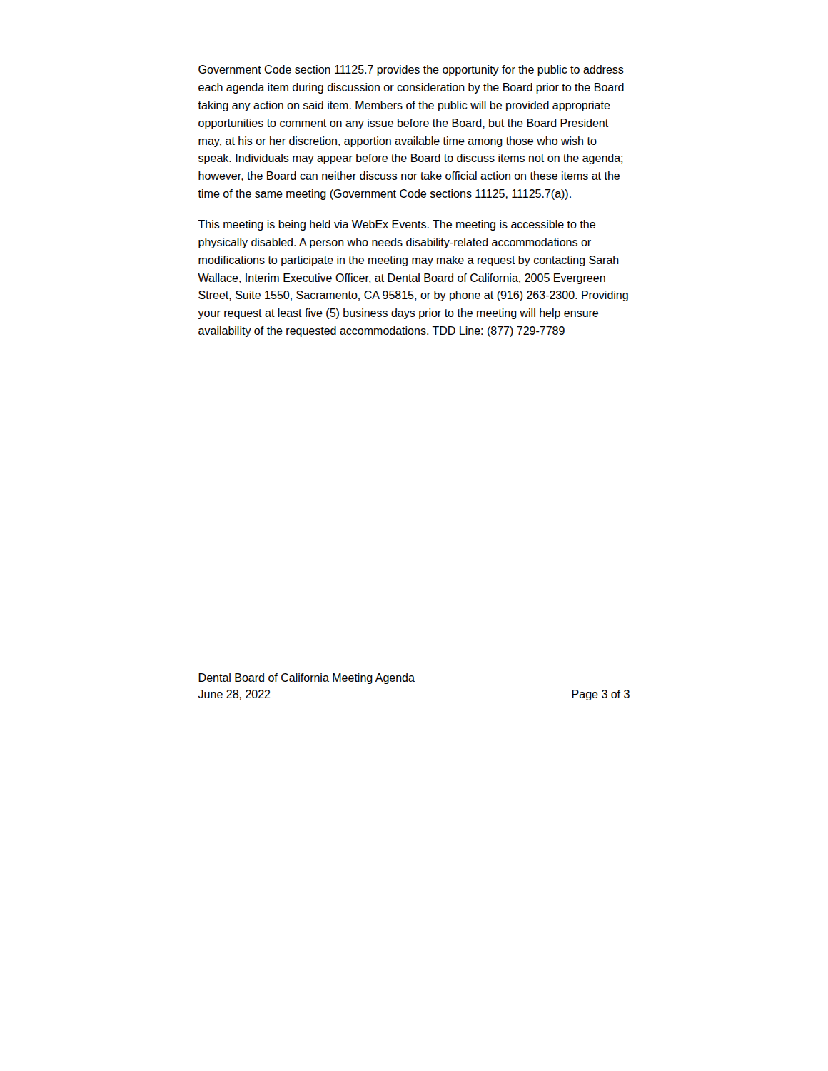Government Code section 11125.7 provides the opportunity for the public to address each agenda item during discussion or consideration by the Board prior to the Board taking any action on said item. Members of the public will be provided appropriate opportunities to comment on any issue before the Board, but the Board President may, at his or her discretion, apportion available time among those who wish to speak. Individuals may appear before the Board to discuss items not on the agenda; however, the Board can neither discuss nor take official action on these items at the time of the same meeting (Government Code sections 11125, 11125.7(a)).
This meeting is being held via WebEx Events. The meeting is accessible to the physically disabled. A person who needs disability-related accommodations or modifications to participate in the meeting may make a request by contacting Sarah Wallace, Interim Executive Officer, at Dental Board of California, 2005 Evergreen Street, Suite 1550, Sacramento, CA 95815, or by phone at (916) 263-2300. Providing your request at least five (5) business days prior to the meeting will help ensure availability of the requested accommodations. TDD Line: (877) 729-7789
Dental Board of California Meeting Agenda
June 28, 2022
Page 3 of 3